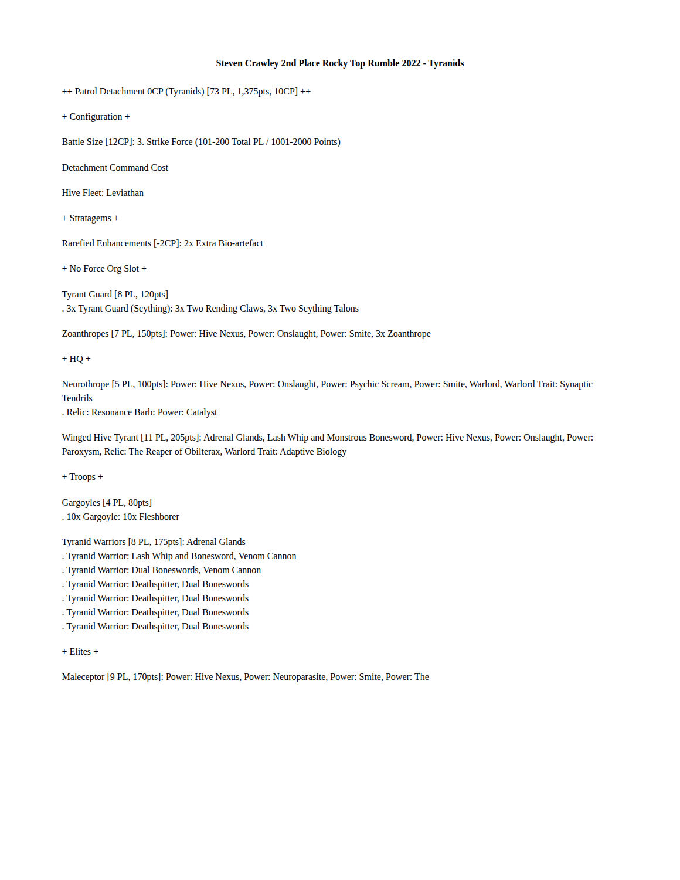Steven Crawley 2nd Place Rocky Top Rumble 2022 - Tyranids
++ Patrol Detachment 0CP (Tyranids) [73 PL, 1,375pts, 10CP] ++
+ Configuration +
Battle Size [12CP]: 3. Strike Force (101-200 Total PL / 1001-2000 Points)
Detachment Command Cost
Hive Fleet: Leviathan
+ Stratagems +
Rarefied Enhancements [-2CP]: 2x Extra Bio-artefact
+ No Force Org Slot +
Tyrant Guard [8 PL, 120pts]
. 3x Tyrant Guard (Scything): 3x Two Rending Claws, 3x Two Scything Talons
Zoanthropes [7 PL, 150pts]: Power: Hive Nexus, Power: Onslaught, Power: Smite, 3x Zoanthrope
+ HQ +
Neurothrope [5 PL, 100pts]: Power: Hive Nexus, Power: Onslaught, Power: Psychic Scream, Power: Smite, Warlord, Warlord Trait: Synaptic Tendrils
. Relic: Resonance Barb: Power: Catalyst
Winged Hive Tyrant [11 PL, 205pts]: Adrenal Glands, Lash Whip and Monstrous Bonesword, Power: Hive Nexus, Power: Onslaught, Power: Paroxysm, Relic: The Reaper of Obilterax, Warlord Trait: Adaptive Biology
+ Troops +
Gargoyles [4 PL, 80pts]
. 10x Gargoyle: 10x Fleshborer
Tyranid Warriors [8 PL, 175pts]: Adrenal Glands
. Tyranid Warrior: Lash Whip and Bonesword, Venom Cannon
. Tyranid Warrior: Dual Boneswords, Venom Cannon
. Tyranid Warrior: Deathspitter, Dual Boneswords
. Tyranid Warrior: Deathspitter, Dual Boneswords
. Tyranid Warrior: Deathspitter, Dual Boneswords
. Tyranid Warrior: Deathspitter, Dual Boneswords
+ Elites +
Maleceptor [9 PL, 170pts]: Power: Hive Nexus, Power: Neuroparasite, Power: Smite, Power: The